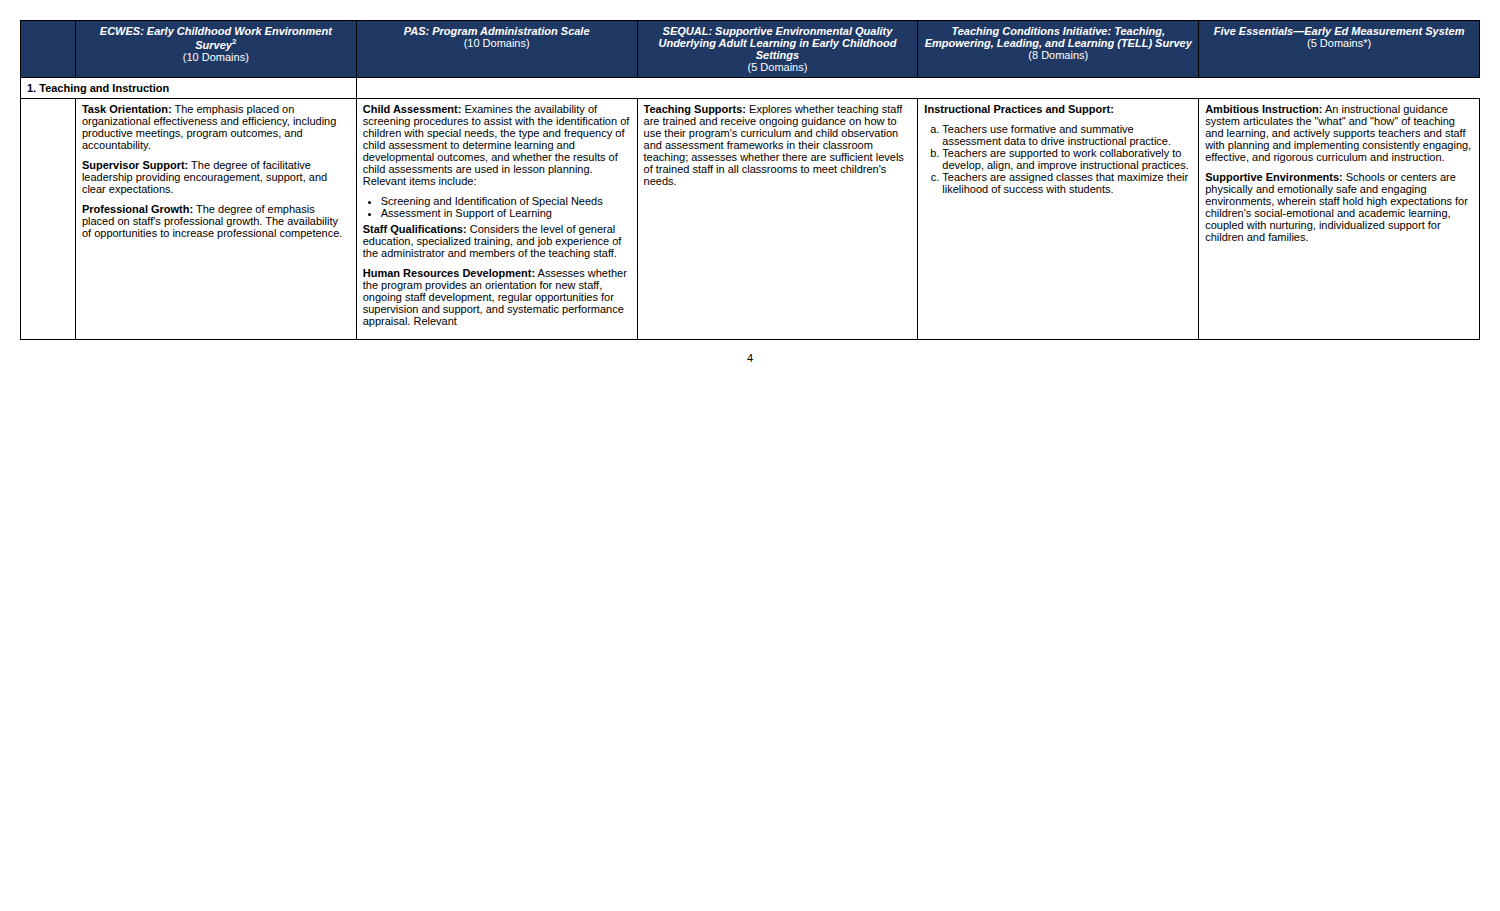| | ECWES: Early Childhood Work Environment Survey 2 (10 Domains) | PAS: Program Administration Scale (10 Domains) | SEQUAL: Supportive Environmental Quality Underlying Adult Learning in Early Childhood Settings (5 Domains) | Teaching Conditions Initiative: Teaching, Empowering, Leading, and Learning (TELL) Survey (8 Domains) | Five Essentials—Early Ed Measurement System (5 Domains*) |
| --- | --- | --- | --- | --- | --- |
| 1. Teaching and Instruction | | | | |
| | Task Orientation: The emphasis placed on organizational effectiveness and efficiency, including productive meetings, program outcomes, and accountability. Supervisor Support: The degree of facilitative leadership providing encouragement, support, and clear expectations. Professional Growth: The degree of emphasis placed on staff's professional growth. The availability of opportunities to increase professional competence. | Child Assessment: Examines the availability of screening procedures to assist with the identification of children with special needs, the type and frequency of child assessment to determine learning and developmental outcomes, and whether the results of child assessments are used in lesson planning. Relevant items include: Screening and Identification of Special Needs Assessment in Support of Learning Staff Qualifications: Considers the level of general education, specialized training, and job experience of the administrator and members of the teaching staff. Human Resources Development: Assesses whether the program provides an orientation for new staff, ongoing staff development, regular opportunities for supervision and support, and systematic performance appraisal. Relevant | Teaching Supports: Explores whether teaching staff are trained and receive ongoing guidance on how to use their program's curriculum and child observation and assessment frameworks in their classroom teaching; assesses whether there are sufficient levels of trained staff in all classrooms to meet children's needs. | Instructional Practices and Support: Teachers use formative and summative assessment data to drive instructional practice. Teachers are supported to work collaboratively to develop, align, and improve instructional practices. Teachers are assigned classes that maximize their likelihood of success with students. | Ambitious Instruction: An instructional guidance system articulates the "what" and "how" of teaching and learning, and actively supports teachers and staff with planning and implementing consistently engaging, effective, and rigorous curriculum and instruction. Supportive Environments: Schools or centers are physically and emotionally safe and engaging environments, wherein staff hold high expectations for children's social-emotional and academic learning, coupled with nurturing, individualized support for children and families. |
4